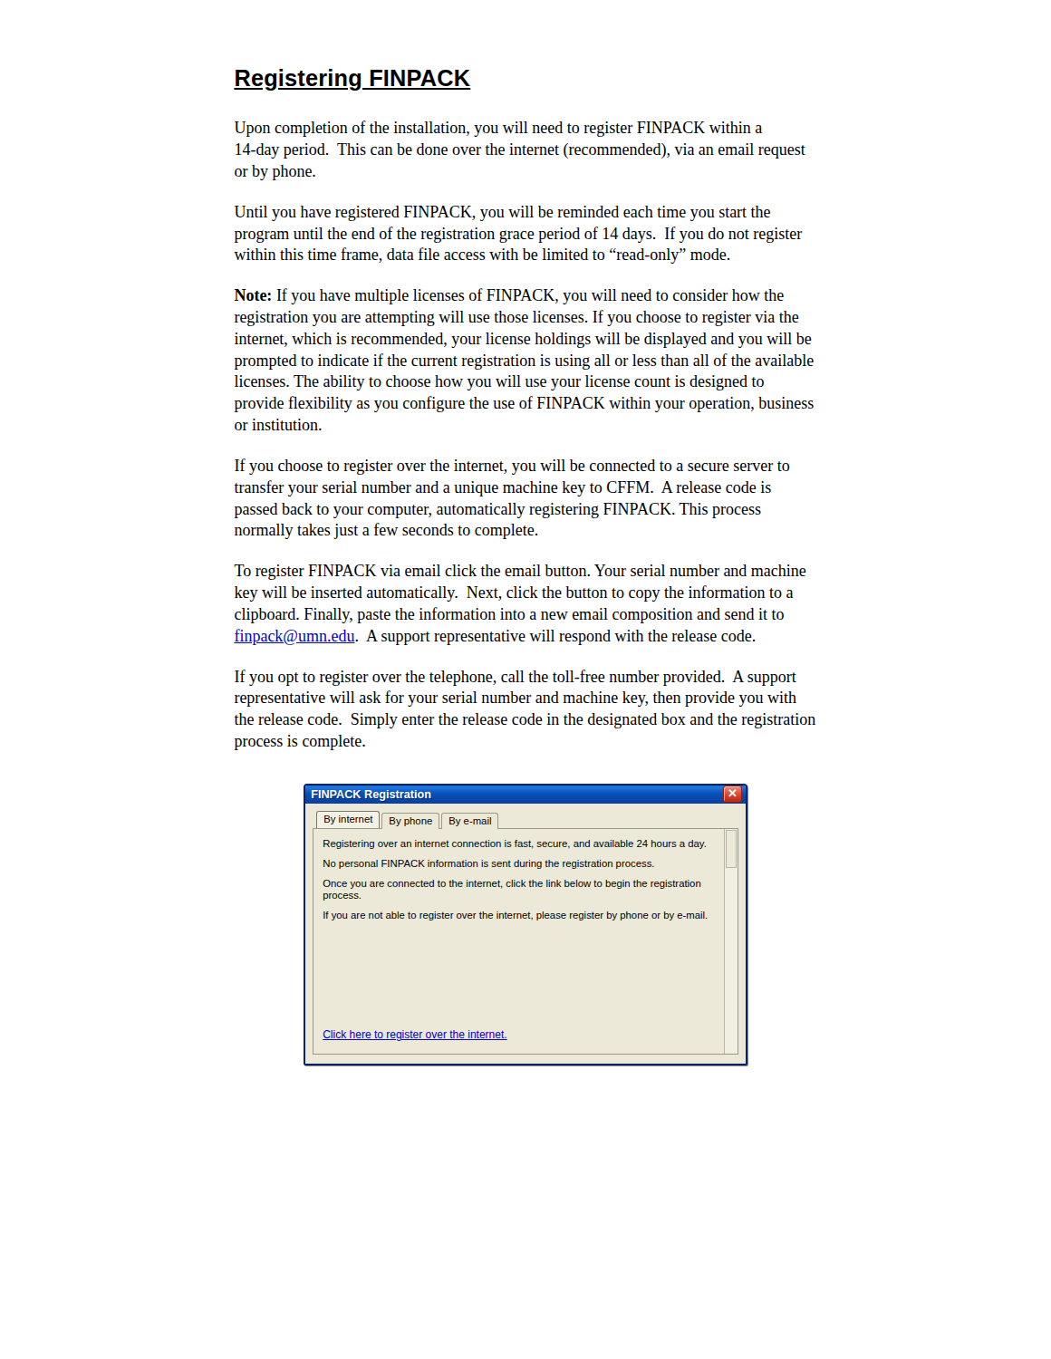Registering FINPACK
Upon completion of the installation, you will need to register FINPACK within a
14-day period. This can be done over the internet (recommended), via an email request or by phone.
Until you have registered FINPACK, you will be reminded each time you start the program until the end of the registration grace period of 14 days. If you do not register within this time frame, data file access with be limited to “read-only” mode.
Note: If you have multiple licenses of FINPACK, you will need to consider how the registration you are attempting will use those licenses. If you choose to register via the internet, which is recommended, your license holdings will be displayed and you will be prompted to indicate if the current registration is using all or less than all of the available licenses. The ability to choose how you will use your license count is designed to provide flexibility as you configure the use of FINPACK within your operation, business or institution.
If you choose to register over the internet, you will be connected to a secure server to transfer your serial number and a unique machine key to CFFM. A release code is passed back to your computer, automatically registering FINPACK. This process normally takes just a few seconds to complete.
To register FINPACK via email click the email button. Your serial number and machine key will be inserted automatically. Next, click the button to copy the information to a clipboard. Finally, paste the information into a new email composition and send it to finpack@umn.edu. A support representative will respond with the release code.
If you opt to register over the telephone, call the toll-free number provided. A support representative will ask for your serial number and machine key, then provide you with the release code. Simply enter the release code in the designated box and the registration process is complete.
FINPACK Registration ✕
By internet
By phone
By e-mail
Registering over an internet connection is fast, secure, and available 24 hours a day.
No personal FINPACK information is sent during the registration process.
Once you are connected to the internet, click the link below to begin the registration process.
If you are not able to register over the internet, please register by phone or by e-mail.
Click here to register over the internet.